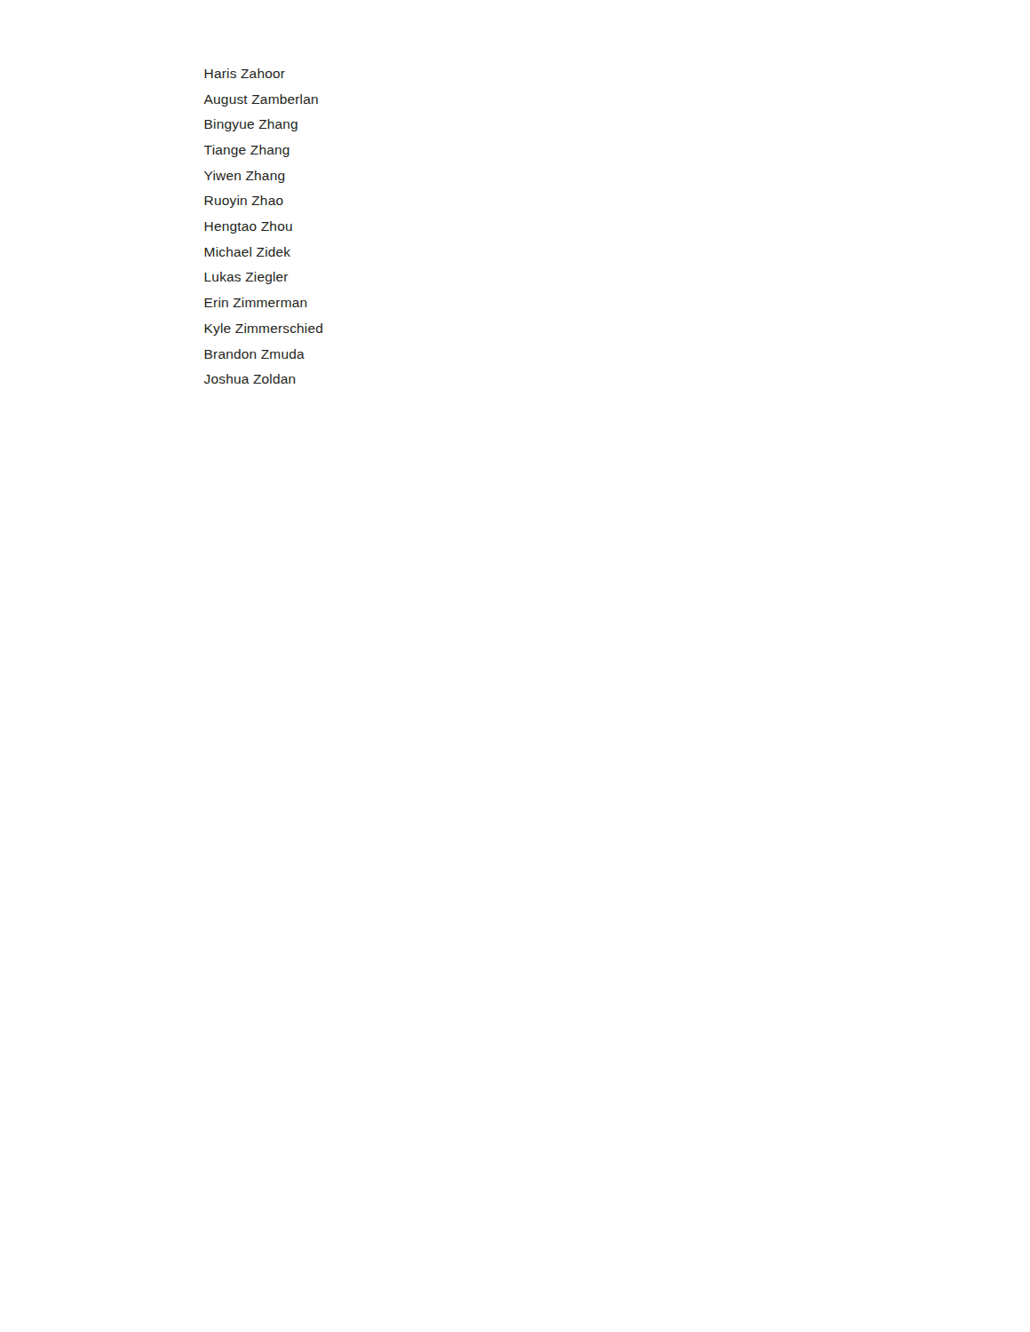Haris Zahoor
August Zamberlan
Bingyue Zhang
Tiange Zhang
Yiwen Zhang
Ruoyin Zhao
Hengtao Zhou
Michael Zidek
Lukas Ziegler
Erin Zimmerman
Kyle Zimmerschied
Brandon Zmuda
Joshua Zoldan